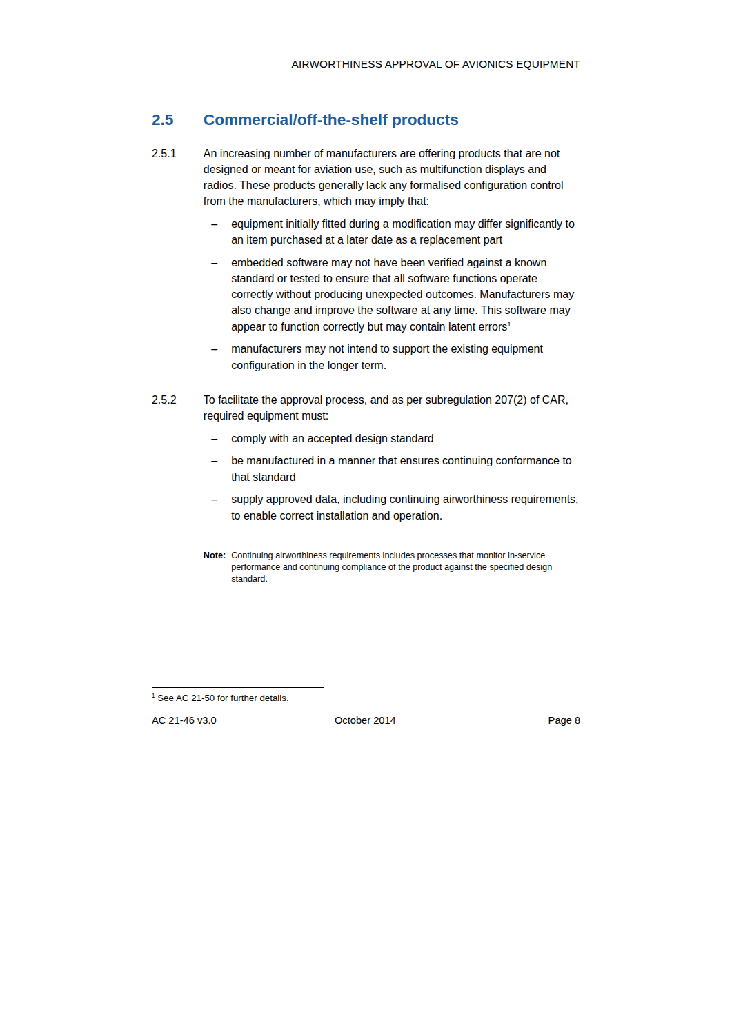AIRWORTHINESS APPROVAL OF AVIONICS EQUIPMENT
2.5 Commercial/off-the-shelf products
2.5.1
An increasing number of manufacturers are offering products that are not designed or meant for aviation use, such as multifunction displays and radios. These products generally lack any formalised configuration control from the manufacturers, which may imply that:
equipment initially fitted during a modification may differ significantly to an item purchased at a later date as a replacement part
embedded software may not have been verified against a known standard or tested to ensure that all software functions operate correctly without producing unexpected outcomes. Manufacturers may also change and improve the software at any time. This software may appear to function correctly but may contain latent errors1
manufacturers may not intend to support the existing equipment configuration in the longer term.
2.5.2
To facilitate the approval process, and as per subregulation 207(2) of CAR, required equipment must:
comply with an accepted design standard
be manufactured in a manner that ensures continuing conformance to that standard
supply approved data, including continuing airworthiness requirements, to enable correct installation and operation.
Note:
Continuing airworthiness requirements includes processes that monitor in-service performance and continuing compliance of the product against the specified design standard.
1 See AC 21-50 for further details.
AC 21-46 v3.0
October 2014
Page 8